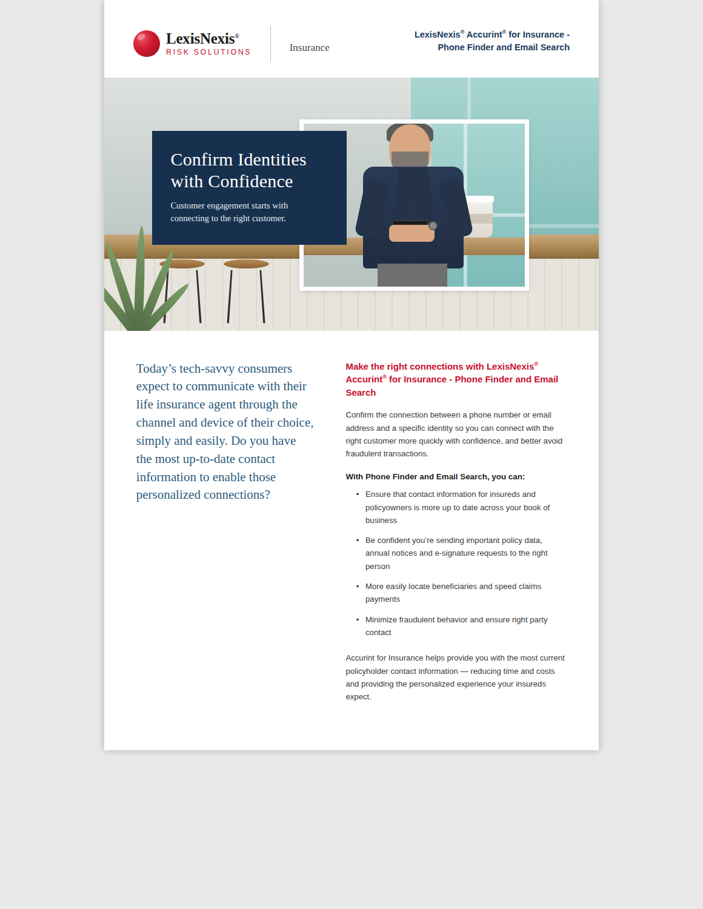LexisNexis®
RISK SOLUTIONS
Insurance
LexisNexis® Accurint® for Insurance -
Phone Finder and Email Search
Confirm Identities
with Confidence
Customer engagement starts with connecting to the right customer.
Today’s tech-savvy consumers expect to communicate with their life insurance agent through the channel and device of their choice, simply and easily. Do you have the most up-to-date contact information to enable those personalized connections?
Make the right connections with LexisNexis® Accurint® for Insurance - Phone Finder and Email Search
Confirm the connection between a phone number or email address and a specific identity so you can connect with the right customer more quickly with confidence, and better avoid fraudulent transactions.
With Phone Finder and Email Search, you can:
Ensure that contact information for insureds and policyowners is more up to date across your book of business
Be confident you’re sending important policy data, annual notices and e-signature requests to the right person
More easily locate beneficiaries and speed claims payments
Minimize fraudulent behavior and ensure right party contact
Accurint for Insurance helps provide you with the most current policyholder contact information — reducing time and costs and providing the personalized experience your insureds expect.